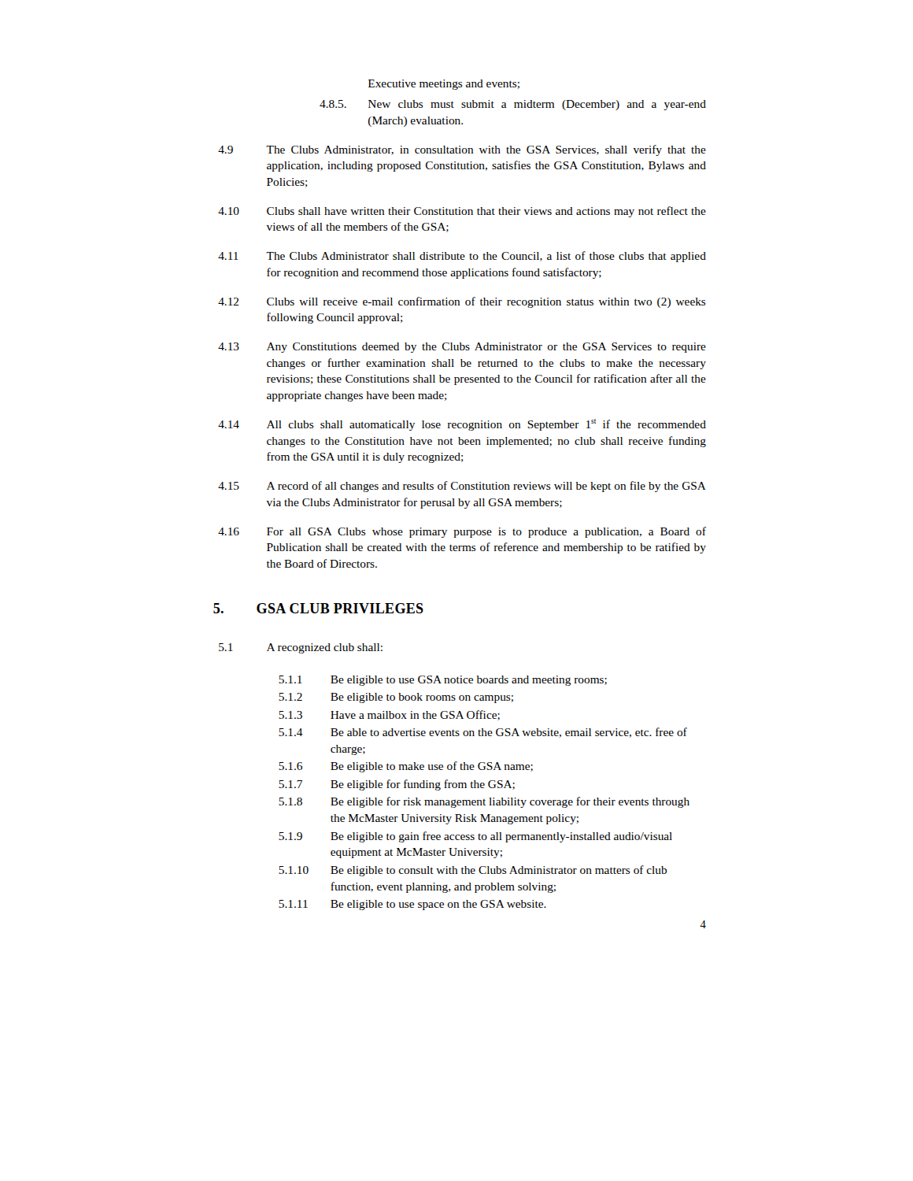Executive meetings and events;
4.8.5.
New clubs must submit a midterm (December) and a year-end (March) evaluation.
4.9
The Clubs Administrator, in consultation with the GSA Services, shall verify that the application, including proposed Constitution, satisfies the GSA Constitution, Bylaws and Policies;
4.10
Clubs shall have written their Constitution that their views and actions may not reflect the views of all the members of the GSA;
4.11
The Clubs Administrator shall distribute to the Council, a list of those clubs that applied for recognition and recommend those applications found satisfactory;
4.12
Clubs will receive e-mail confirmation of their recognition status within two (2) weeks following Council approval;
4.13
Any Constitutions deemed by the Clubs Administrator or the GSA Services to require changes or further examination shall be returned to the clubs to make the necessary revisions; these Constitutions shall be presented to the Council for ratification after all the appropriate changes have been made;
4.14
All clubs shall automatically lose recognition on September 1st if the recommended changes to the Constitution have not been implemented; no club shall receive funding from the GSA until it is duly recognized;
4.15
A record of all changes and results of Constitution reviews will be kept on file by the GSA via the Clubs Administrator for perusal by all GSA members;
4.16
For all GSA Clubs whose primary purpose is to produce a publication, a Board of Publication shall be created with the terms of reference and membership to be ratified by the Board of Directors.
5. GSA CLUB PRIVILEGES
5.1
A recognized club shall:
5.1.1 Be eligible to use GSA notice boards and meeting rooms;
5.1.2 Be eligible to book rooms on campus;
5.1.3 Have a mailbox in the GSA Office;
5.1.4 Be able to advertise events on the GSA website, email service, etc. free of charge;
5.1.6 Be eligible to make use of the GSA name;
5.1.7 Be eligible for funding from the GSA;
5.1.8 Be eligible for risk management liability coverage for their events through the McMaster University Risk Management policy;
5.1.9 Be eligible to gain free access to all permanently-installed audio/visual equipment at McMaster University;
5.1.10 Be eligible to consult with the Clubs Administrator on matters of club function, event planning, and problem solving;
5.1.11 Be eligible to use space on the GSA website.
4